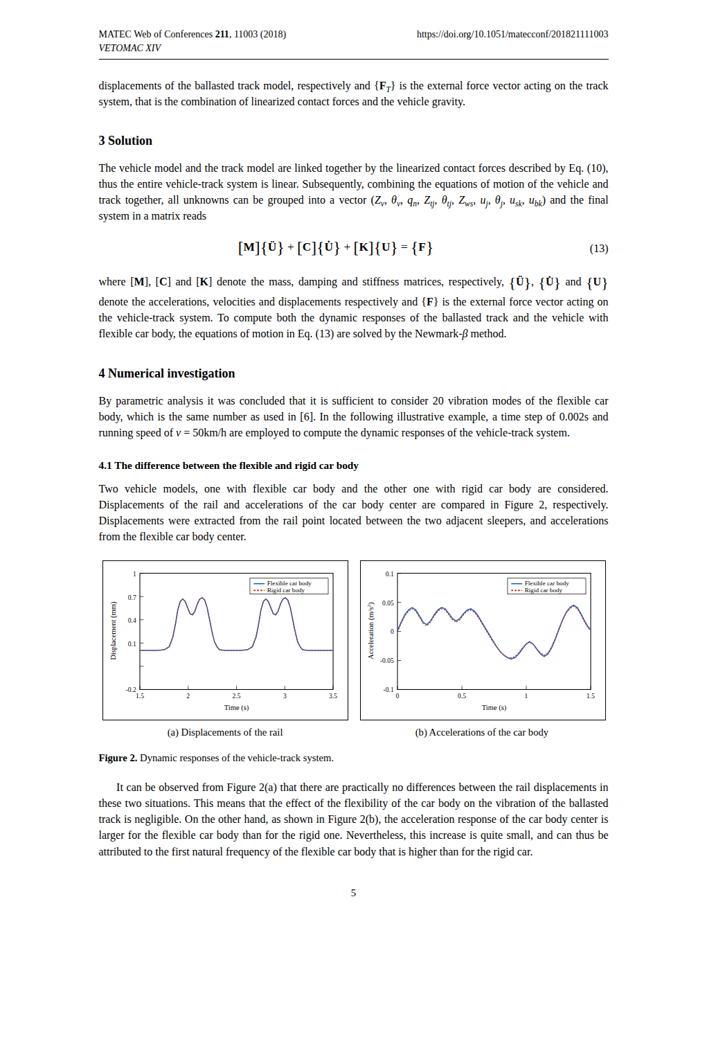MATEC Web of Conferences 211, 11003 (2018)
VETOMAC XIV
https://doi.org/10.1051/matecconf/201821111003
displacements of the ballasted track model, respectively and {FT} is the external force vector acting on the track system, that is the combination of linearized contact forces and the vehicle gravity.
3 Solution
The vehicle model and the track model are linked together by the linearized contact forces described by Eq. (10), thus the entire vehicle-track system is linear. Subsequently, combining the equations of motion of the vehicle and track together, all unknowns can be grouped into a vector (Zv, θv, qn, Ztj, θtj, Zws, uj, θj, usk, ubk) and the final system in a matrix reads
[M]{Ü} + [C]{U̇} + [K]{U} = {F}
(13)
where [M], [C] and [K] denote the mass, damping and stiffness matrices, respectively, {Ü}, {U̇} and {U} denote the accelerations, velocities and displacements respectively and {F} is the external force vector acting on the vehicle-track system. To compute both the dynamic responses of the ballasted track and the vehicle with flexible car body, the equations of motion in Eq. (13) are solved by the Newmark-β method.
4 Numerical investigation
By parametric analysis it was concluded that it is sufficient to consider 20 vibration modes of the flexible car body, which is the same number as used in [6]. In the following illustrative example, a time step of 0.002s and running speed of v = 50km/h are employed to compute the dynamic responses of the vehicle-track system.
4.1 The difference between the flexible and rigid car body
Two vehicle models, one with flexible car body and the other one with rigid car body are considered. Displacements of the rail and accelerations of the car body center are compared in Figure 2, respectively. Displacements were extracted from the rail point located between the two adjacent sleepers, and accelerations from the flexible car body center.
1 0.7 0.4 0.1 -0.2 1.5 2 2.5 3 3.5 Time (s) Displacement (mm) Flexible car body Rigid car body
0.1 0.05 0 -0.05 -0.1 0 0.5 1 1.5 Time (s) Acceleration (m/s2) Flexible car body Rigid car body
(a) Displacements of the rail
(b) Accelerations of the car body
Figure 2. Dynamic responses of the vehicle-track system.
It can be observed from Figure 2(a) that there are practically no differences between the rail displacements in these two situations. This means that the effect of the flexibility of the car body on the vibration of the ballasted track is negligible. On the other hand, as shown in Figure 2(b), the acceleration response of the car body center is larger for the flexible car body than for the rigid one. Nevertheless, this increase is quite small, and can thus be attributed to the first natural frequency of the flexible car body that is higher than for the rigid car.
5